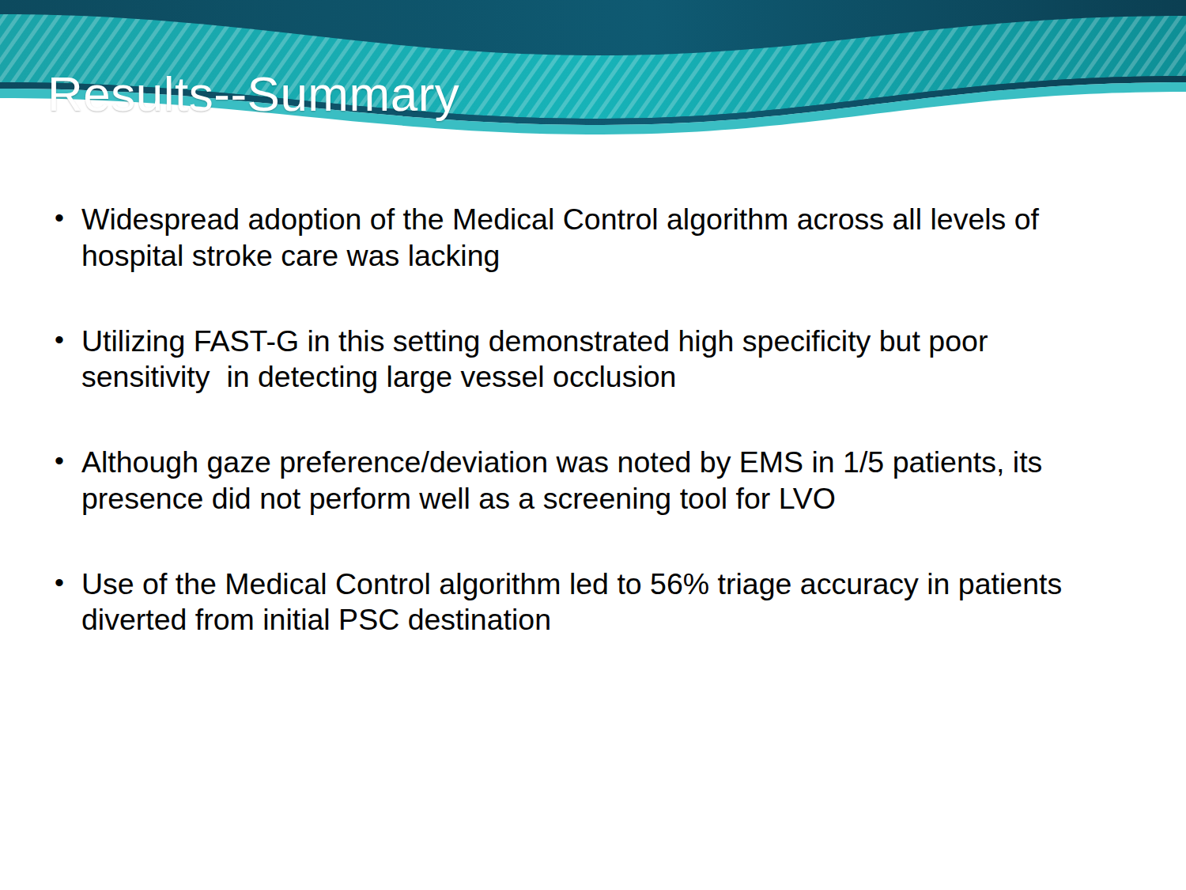Results--Summary
Widespread adoption of the Medical Control algorithm across all levels of hospital stroke care was lacking
Utilizing FAST-G in this setting demonstrated high specificity but poor sensitivity in detecting large vessel occlusion
Although gaze preference/deviation was noted by EMS in 1/5 patients, its presence did not perform well as a screening tool for LVO
Use of the Medical Control algorithm led to 56% triage accuracy in patients diverted from initial PSC destination